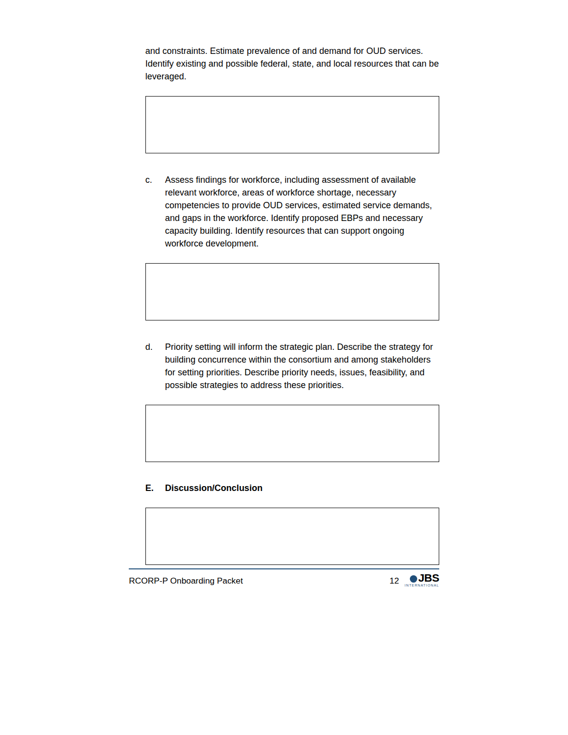and constraints. Estimate prevalence of and demand for OUD services. Identify existing and possible federal, state, and local resources that can be leveraged.
c. Assess findings for workforce, including assessment of available relevant workforce, areas of workforce shortage, necessary competencies to provide OUD services, estimated service demands, and gaps in the workforce. Identify proposed EBPs and necessary capacity building. Identify resources that can support ongoing workforce development.
d. Priority setting will inform the strategic plan. Describe the strategy for building concurrence within the consortium and among stakeholders for setting priorities. Describe priority needs, issues, feasibility, and possible strategies to address these priorities.
E. Discussion/Conclusion
RCORP-P Onboarding Packet
12
JBS
INTERNATIONAL